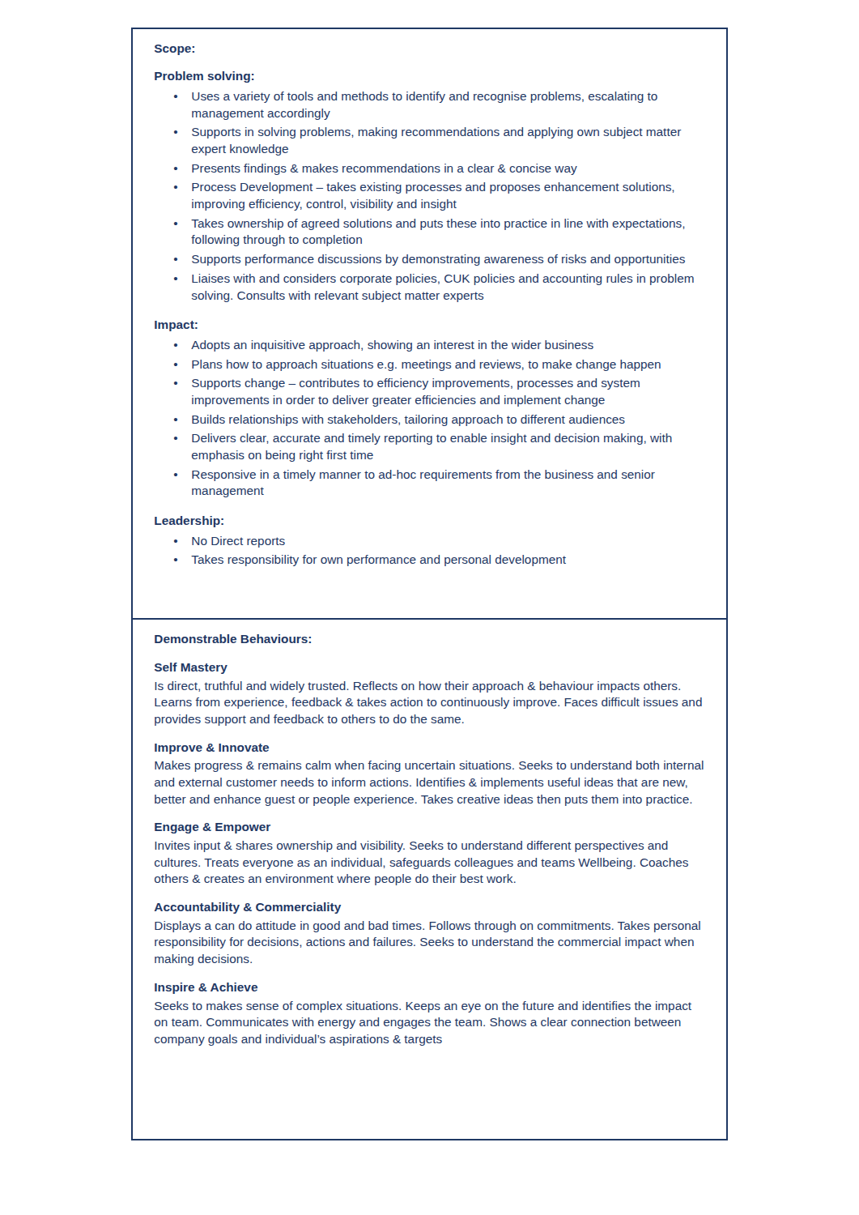Scope:
Problem solving:
Uses a variety of tools and methods to identify and recognise problems, escalating to management accordingly
Supports in solving problems, making recommendations and applying own subject matter expert knowledge
Presents findings & makes recommendations in a clear & concise way
Process Development – takes existing processes and proposes enhancement solutions, improving efficiency, control, visibility and insight
Takes ownership of agreed solutions and puts these into practice in line with expectations, following through to completion
Supports performance discussions by demonstrating awareness of risks and opportunities
Liaises with and considers corporate policies, CUK policies and accounting rules in problem solving. Consults with relevant subject matter experts
Impact:
Adopts an inquisitive approach, showing an interest in the wider business
Plans how to approach situations e.g. meetings and reviews, to make change happen
Supports change – contributes to efficiency improvements, processes and system improvements in order to deliver greater efficiencies and implement change
Builds relationships with stakeholders, tailoring approach to different audiences
Delivers clear, accurate and timely reporting to enable insight and decision making, with emphasis on being right first time
Responsive in a timely manner to ad-hoc requirements from the business and senior management
Leadership:
No Direct reports
Takes responsibility for own performance and personal development
Demonstrable Behaviours:
Self Mastery
Is direct, truthful and widely trusted. Reflects on how their approach & behaviour impacts others. Learns from experience, feedback & takes action to continuously improve. Faces difficult issues and provides support and feedback to others to do the same.
Improve & Innovate
Makes progress & remains calm when facing uncertain situations. Seeks to understand both internal and external customer needs to inform actions. Identifies & implements useful ideas that are new, better and enhance guest or people experience. Takes creative ideas then puts them into practice.
Engage & Empower
Invites input & shares ownership and visibility. Seeks to understand different perspectives and cultures. Treats everyone as an individual, safeguards colleagues and teams Wellbeing. Coaches others & creates an environment where people do their best work.
Accountability & Commerciality
Displays a can do attitude in good and bad times. Follows through on commitments. Takes personal responsibility for decisions, actions and failures. Seeks to understand the commercial impact when making decisions.
Inspire & Achieve
Seeks to makes sense of complex situations. Keeps an eye on the future and identifies the impact on team. Communicates with energy and engages the team. Shows a clear connection between company goals and individual’s aspirations & targets